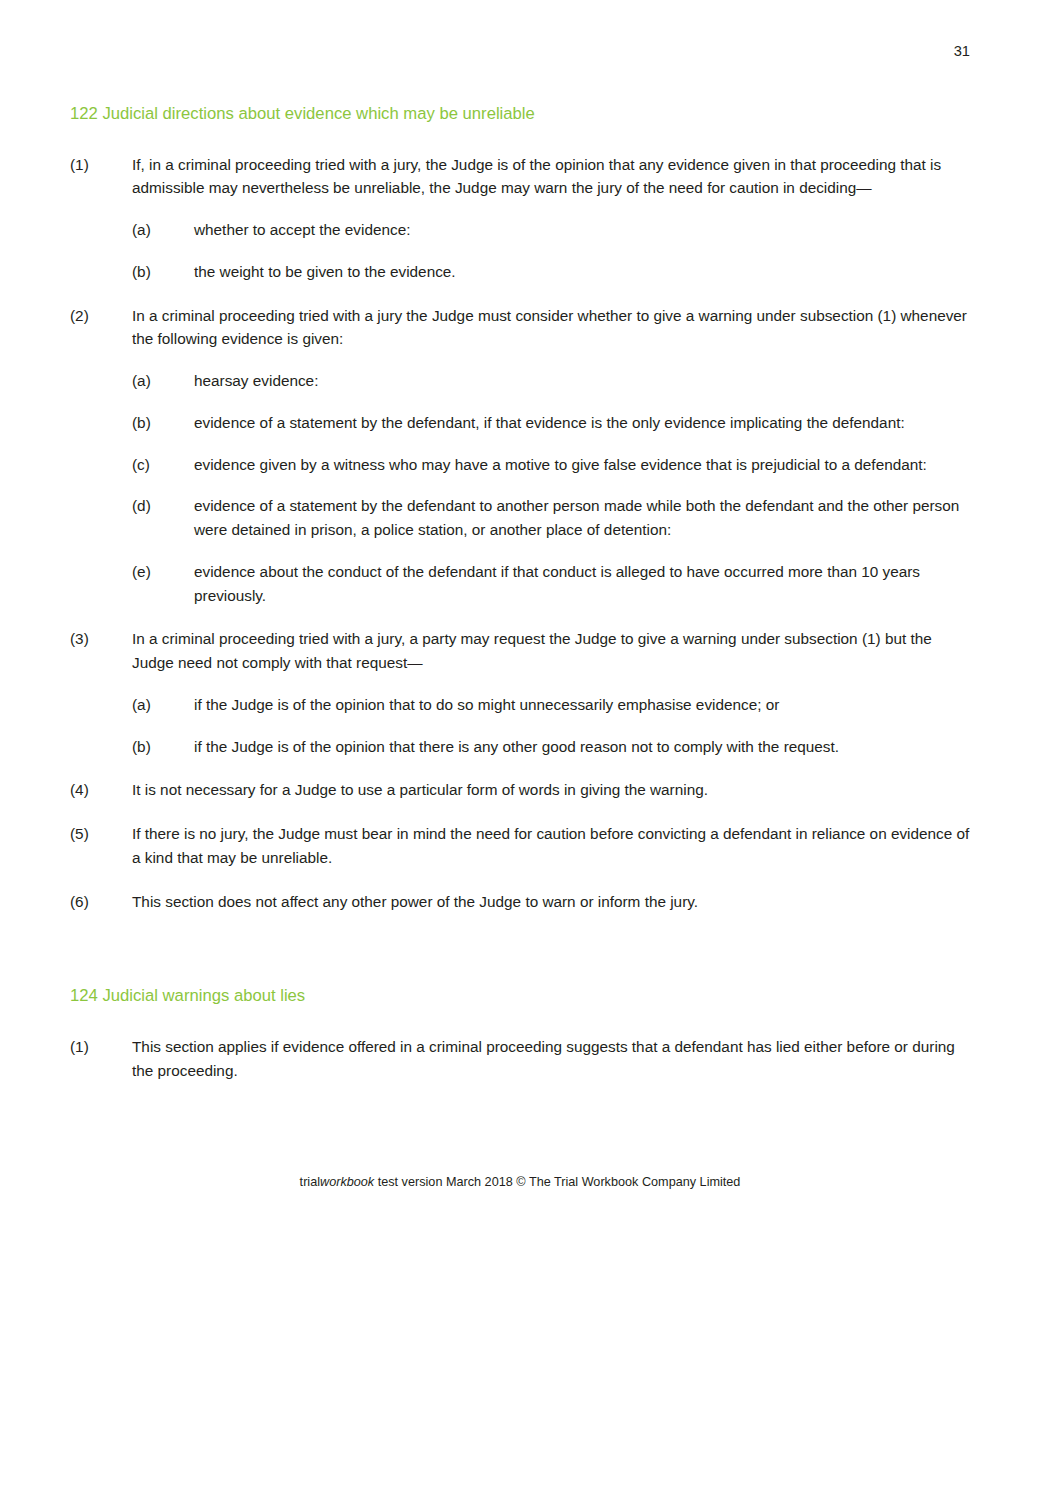31
122 Judicial directions about evidence which may be unreliable
(1) If, in a criminal proceeding tried with a jury, the Judge is of the opinion that any evidence given in that proceeding that is admissible may nevertheless be unreliable, the Judge may warn the jury of the need for caution in deciding—
(a) whether to accept the evidence:
(b) the weight to be given to the evidence.
(2) In a criminal proceeding tried with a jury the Judge must consider whether to give a warning under subsection (1) whenever the following evidence is given:
(a) hearsay evidence:
(b) evidence of a statement by the defendant, if that evidence is the only evidence implicating the defendant:
(c) evidence given by a witness who may have a motive to give false evidence that is prejudicial to a defendant:
(d) evidence of a statement by the defendant to another person made while both the defendant and the other person were detained in prison, a police station, or another place of detention:
(e) evidence about the conduct of the defendant if that conduct is alleged to have occurred more than 10 years previously.
(3) In a criminal proceeding tried with a jury, a party may request the Judge to give a warning under subsection (1) but the Judge need not comply with that request—
(a) if the Judge is of the opinion that to do so might unnecessarily emphasise evidence; or
(b) if the Judge is of the opinion that there is any other good reason not to comply with the request.
(4) It is not necessary for a Judge to use a particular form of words in giving the warning.
(5) If there is no jury, the Judge must bear in mind the need for caution before convicting a defendant in reliance on evidence of a kind that may be unreliable.
(6) This section does not affect any other power of the Judge to warn or inform the jury.
124 Judicial warnings about lies
(1) This section applies if evidence offered in a criminal proceeding suggests that a defendant has lied either before or during the proceeding.
trialworkbook test version March 2018 © The Trial Workbook Company Limited